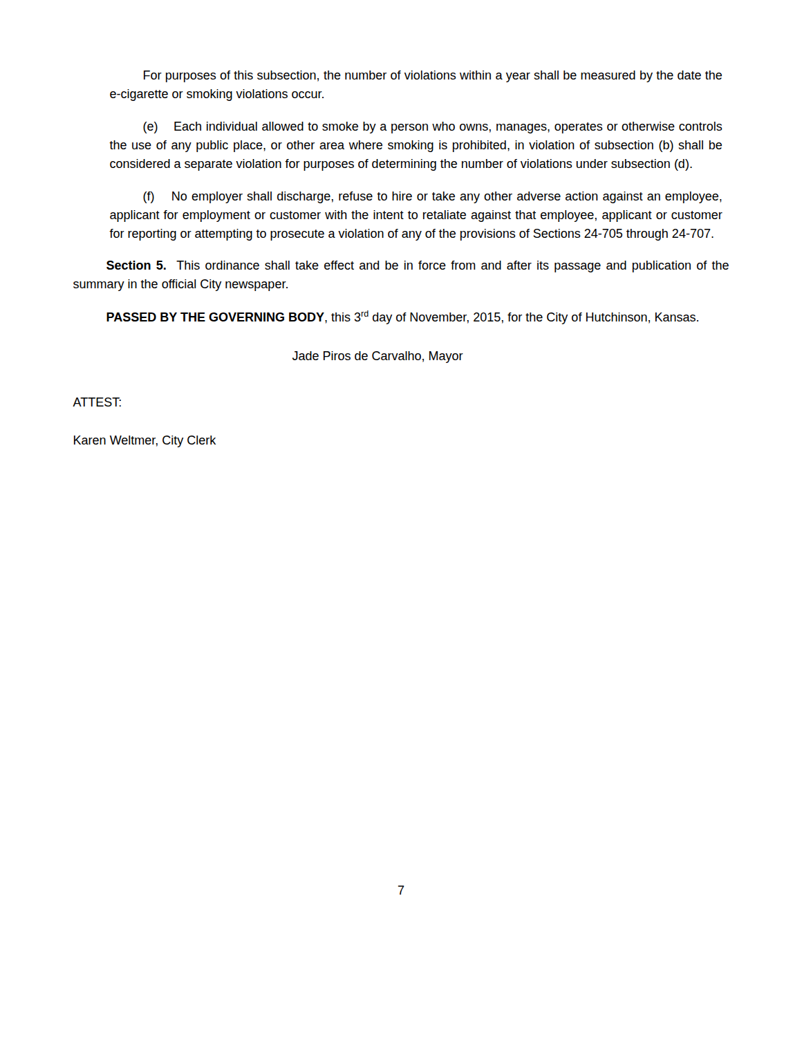For purposes of this subsection, the number of violations within a year shall be measured by the date the e-cigarette or smoking violations occur.
(e) Each individual allowed to smoke by a person who owns, manages, operates or otherwise controls the use of any public place, or other area where smoking is prohibited, in violation of subsection (b) shall be considered a separate violation for purposes of determining the number of violations under subsection (d).
(f) No employer shall discharge, refuse to hire or take any other adverse action against an employee, applicant for employment or customer with the intent to retaliate against that employee, applicant or customer for reporting or attempting to prosecute a violation of any of the provisions of Sections 24-705 through 24-707.
Section 5. This ordinance shall take effect and be in force from and after its passage and publication of the summary in the official City newspaper.
PASSED BY THE GOVERNING BODY, this 3rd day of November, 2015, for the City of Hutchinson, Kansas.
Jade Piros de Carvalho, Mayor
ATTEST:
Karen Weltmer, City Clerk
7